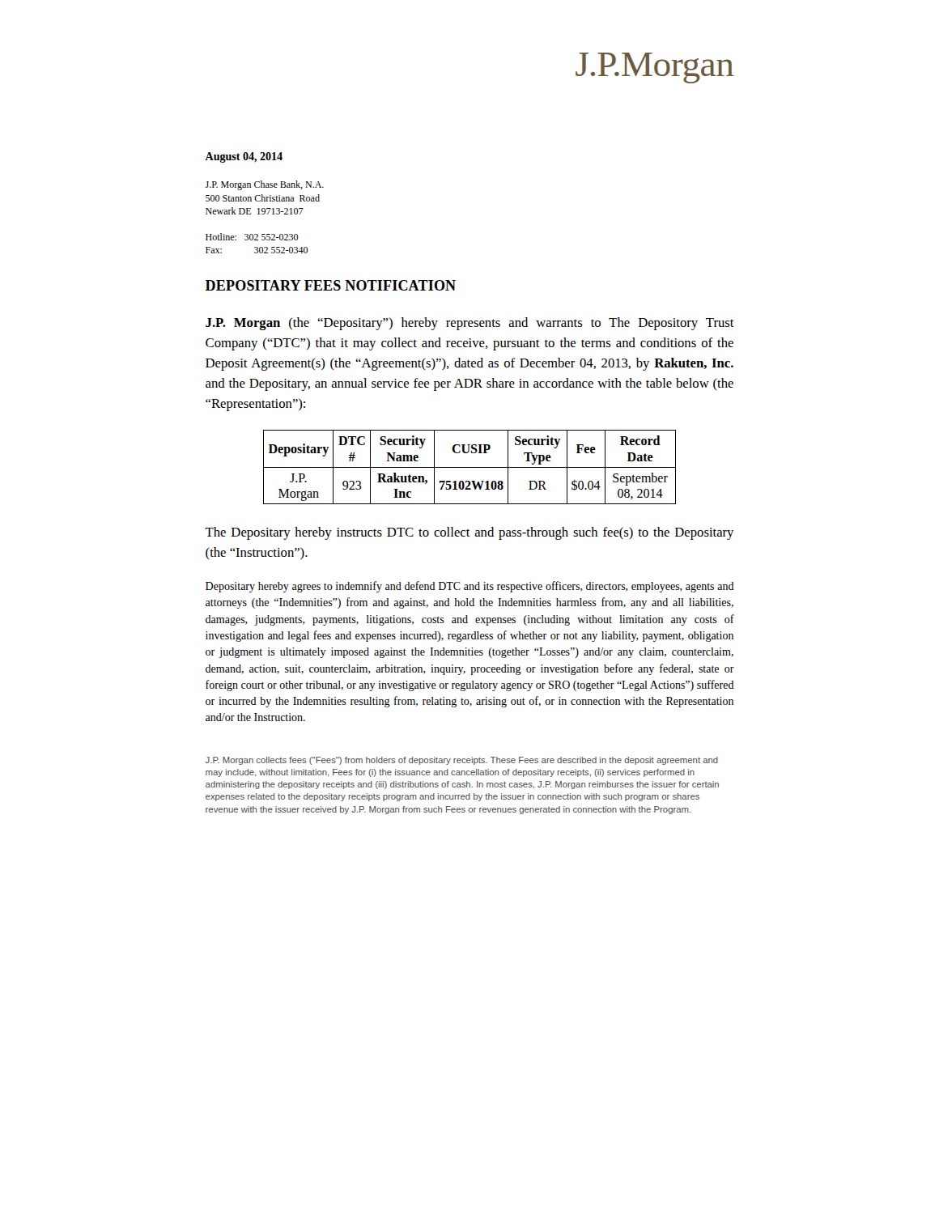J.P. Morgan
August 04, 2014
J.P. Morgan Chase Bank, N.A.
500 Stanton Christiana Road
Newark DE 19713-2107
Hotline: 302 552-0230
Fax: 302 552-0340
DEPOSITARY FEES NOTIFICATION
J.P. Morgan (the “Depositary”) hereby represents and warrants to The Depository Trust Company (“DTC”) that it may collect and receive, pursuant to the terms and conditions of the Deposit Agreement(s) (the “Agreement(s)”), dated as of December 04, 2013, by Rakuten, Inc. and the Depositary, an annual service fee per ADR share in accordance with the table below (the “Representation”):
| Depositary | DTC # | Security Name | CUSIP | Security Type | Fee | Record Date |
| --- | --- | --- | --- | --- | --- | --- |
| J.P. Morgan | 923 | Rakuten, Inc | 75102W108 | DR | $0.04 | September 08, 2014 |
The Depositary hereby instructs DTC to collect and pass-through such fee(s) to the Depositary (the “Instruction”).
Depositary hereby agrees to indemnify and defend DTC and its respective officers, directors, employees, agents and attorneys (the “Indemnities”) from and against, and hold the Indemnities harmless from, any and all liabilities, damages, judgments, payments, litigations, costs and expenses (including without limitation any costs of investigation and legal fees and expenses incurred), regardless of whether or not any liability, payment, obligation or judgment is ultimately imposed against the Indemnities (together “Losses”) and/or any claim, counterclaim, demand, action, suit, counterclaim, arbitration, inquiry, proceeding or investigation before any federal, state or foreign court or other tribunal, or any investigative or regulatory agency or SRO (together “Legal Actions”) suffered or incurred by the Indemnities resulting from, relating to, arising out of, or in connection with the Representation and/or the Instruction.
J.P. Morgan collects fees ("Fees") from holders of depositary receipts. These Fees are described in the deposit agreement and may include, without limitation, Fees for (i) the issuance and cancellation of depositary receipts, (ii) services performed in administering the depositary receipts and (iii) distributions of cash. In most cases, J.P. Morgan reimburses the issuer for certain expenses related to the depositary receipts program and incurred by the issuer in connection with such program or shares revenue with the issuer received by J.P. Morgan from such Fees or revenues generated in connection with the Program.